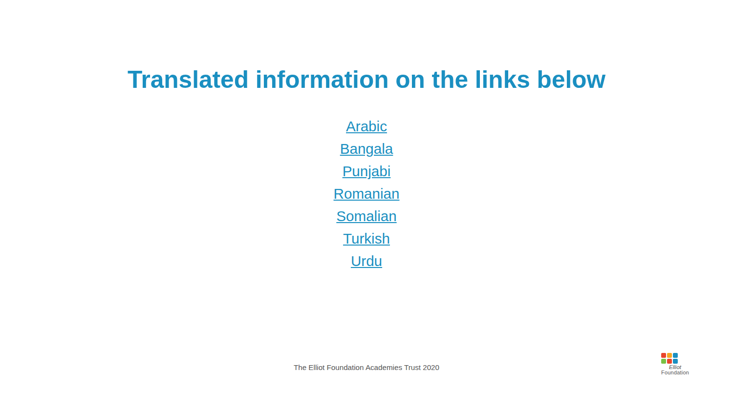Translated information on the links below
Arabic
Bangala
Punjabi
Romanian
Somalian
Turkish
Urdu
The Elliot Foundation Academies Trust 2020
ElliotFoundation